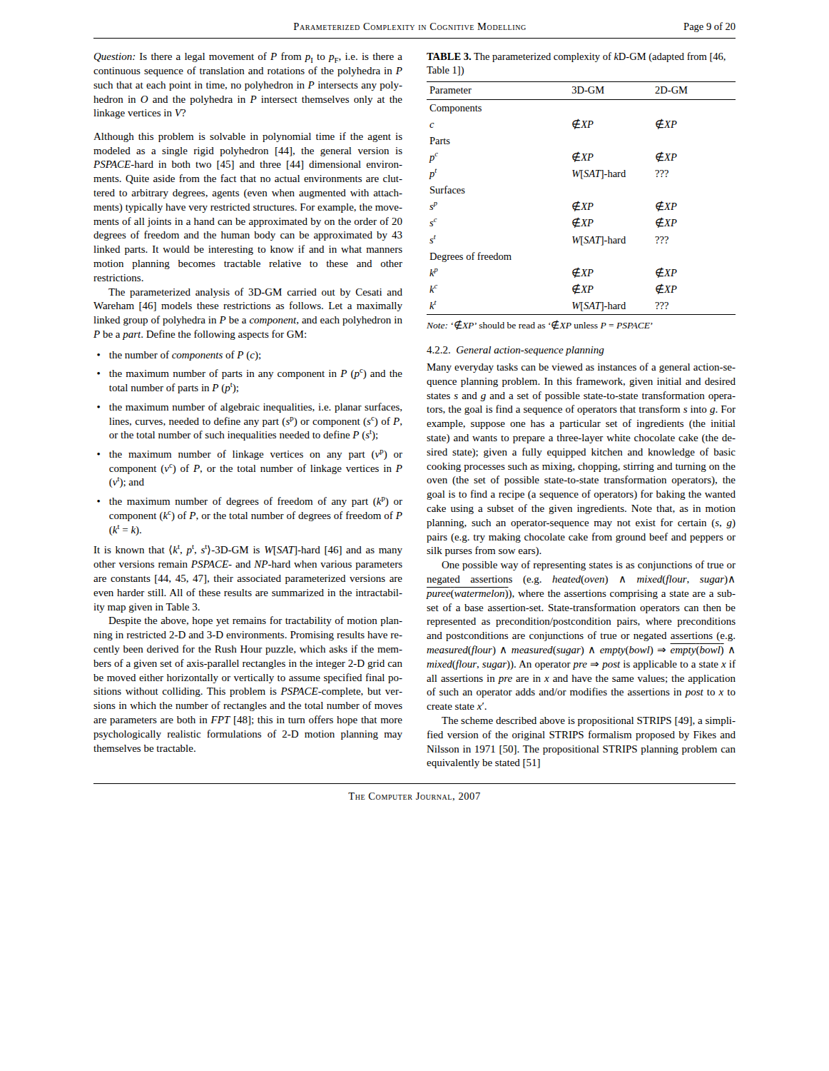Parameterized Complexity in Cognitive Modelling
Page 9 of 20
Question: Is there a legal movement of P from pI to pF, i.e. is there a continuous sequence of translation and rotations of the polyhedra in P such that at each point in time, no polyhedron in P intersects any polyhedron in O and the polyhedra in P intersect themselves only at the linkage vertices in V?
Although this problem is solvable in polynomial time if the agent is modeled as a single rigid polyhedron [44], the general version is PSPACE-hard in both two [45] and three [44] dimensional environments. Quite aside from the fact that no actual environments are cluttered to arbitrary degrees, agents (even when augmented with attachments) typically have very restricted structures. For example, the movements of all joints in a hand can be approximated by on the order of 20 degrees of freedom and the human body can be approximated by 43 linked parts. It would be interesting to know if and in what manners motion planning becomes tractable relative to these and other restrictions.
The parameterized analysis of 3D-GM carried out by Cesati and Wareham [46] models these restrictions as follows. Let a maximally linked group of polyhedra in P be a component, and each polyhedron in P be a part. Define the following aspects for GM:
the number of components of P (c);
the maximum number of parts in any component in P (pc) and the total number of parts in P (pt);
the maximum number of algebraic inequalities, i.e. planar surfaces, lines, curves, needed to define any part (sp) or component (sc) of P, or the total number of such inequalities needed to define P (st);
the maximum number of linkage vertices on any part (vp) or component (vc) of P, or the total number of linkage vertices in P (vt); and
the maximum number of degrees of freedom of any part (kp) or component (kc) of P, or the total number of degrees of freedom of P (kt = k).
It is known that ⟨kt, pt, st⟩-3D-GM is W[SAT]-hard [46] and as many other versions remain PSPACE- and NP-hard when various parameters are constants [44, 45, 47], their associated parameterized versions are even harder still. All of these results are summarized in the intractability map given in Table 3.
Despite the above, hope yet remains for tractability of motion planning in restricted 2-D and 3-D environments. Promising results have recently been derived for the Rush Hour puzzle, which asks if the members of a given set of axis-parallel rectangles in the integer 2-D grid can be moved either horizontally or vertically to assume specified final positions without colliding. This problem is PSPACE-complete, but versions in which the number of rectangles and the total number of moves are parameters are both in FPT [48]; this in turn offers hope that more psychologically realistic formulations of 2-D motion planning may themselves be tractable.
TABLE 3. The parameterized complexity of k D-GM (adapted from [46, Table 1])
| Parameter | 3D-GM | 2D-GM |
| --- | --- | --- |
| Components | | |
| c | ∉ XP | ∉ XP |
| Parts | | |
| p c | ∉ XP | ∉ XP |
| p t | W [ SAT ]-hard | ??? |
| Surfaces | | |
| s p | ∉ XP | ∉ XP |
| s c | ∉ XP | ∉ XP |
| s t | W [ SAT ]-hard | ??? |
| Degrees of freedom | | |
| k p | ∉ XP | ∉ XP |
| k c | ∉ XP | ∉ XP |
| k t | W [ SAT ]-hard | ??? |
Note: ‘∉XP’ should be read as ‘∉XP unless P = PSPACE’
4.2.2. General action-sequence planning
Many everyday tasks can be viewed as instances of a general action-sequence planning problem. In this framework, given initial and desired states s and g and a set of possible state-to-state transformation operators, the goal is find a sequence of operators that transform s into g. For example, suppose one has a particular set of ingredients (the initial state) and wants to prepare a three-layer white chocolate cake (the desired state); given a fully equipped kitchen and knowledge of basic cooking processes such as mixing, chopping, stirring and turning on the oven (the set of possible state-to-state transformation operators), the goal is to find a recipe (a sequence of operators) for baking the wanted cake using a subset of the given ingredients. Note that, as in motion planning, such an operator-sequence may not exist for certain (s, g) pairs (e.g. try making chocolate cake from ground beef and peppers or silk purses from sow ears).
One possible way of representing states is as conjunctions of true or negated assertions (e.g. heated(oven) ∧ mixed(flour, sugar)∧ puree(watermelon)), where the assertions comprising a state are a subset of a base assertion-set. State-transformation operators can then be represented as precondition/postcondition pairs, where preconditions and postconditions are conjunctions of true or negated assertions (e.g. measured(flour) ∧ measured(sugar) ∧ empty(bowl) ⇒ empty(bowl) ∧ mixed(flour, sugar)). An operator pre ⇒ post is applicable to a state x if all assertions in pre are in x and have the same values; the application of such an operator adds and/or modifies the assertions in post to x to create state x′.
The scheme described above is propositional STRIPS [49], a simplified version of the original STRIPS formalism proposed by Fikes and Nilsson in 1971 [50]. The propositional STRIPS planning problem can equivalently be stated [51]
The Computer Journal, 2007